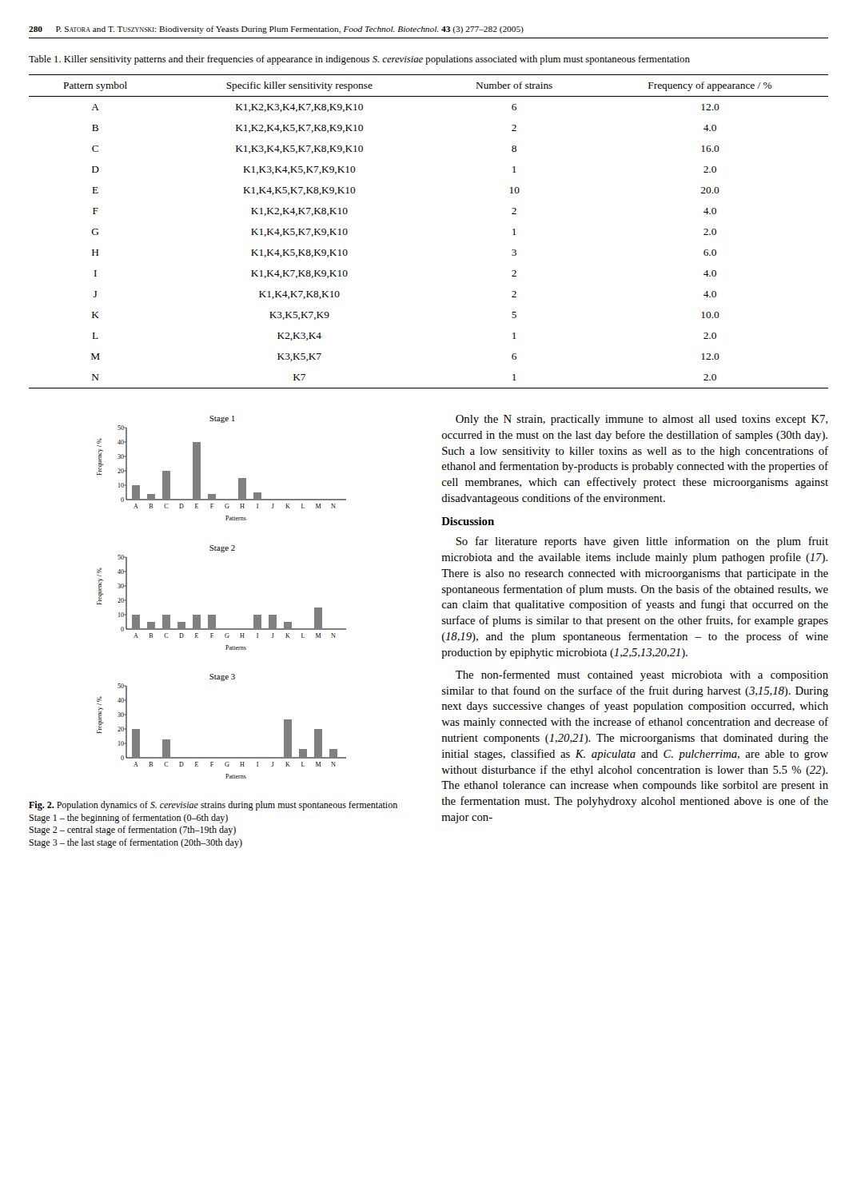280 P. Satora and T. Tuszynski: Biodiversity of Yeasts During Plum Fermentation, Food Technol. Biotechnol. 43 (3) 277–282 (2005)
Table 1. Killer sensitivity patterns and their frequencies of appearance in indigenous S. cerevisiae populations associated with plum must spontaneous fermentation
| Pattern symbol | Specific killer sensitivity response | Number of strains | Frequency of appearance / % |
| --- | --- | --- | --- |
| A | K1,K2,K3,K4,K7,K8,K9,K10 | 6 | 12.0 |
| B | K1,K2,K4,K5,K7,K8,K9,K10 | 2 | 4.0 |
| C | K1,K3,K4,K5,K7,K8,K9,K10 | 8 | 16.0 |
| D | K1,K3,K4,K5,K7,K9,K10 | 1 | 2.0 |
| E | K1,K4,K5,K7,K8,K9,K10 | 10 | 20.0 |
| F | K1,K2,K4,K7,K8,K10 | 2 | 4.0 |
| G | K1,K4,K5,K7,K9,K10 | 1 | 2.0 |
| H | K1,K4,K5,K8,K9,K10 | 3 | 6.0 |
| I | K1,K4,K7,K8,K9,K10 | 2 | 4.0 |
| J | K1,K4,K7,K8,K10 | 2 | 4.0 |
| K | K3,K5,K7,K9 | 5 | 10.0 |
| L | K2,K3,K4 | 1 | 2.0 |
| M | K3,K5,K7 | 6 | 12.0 |
| N | K7 | 1 | 2.0 |
Stage 1 50 40 30 20 10 0 Frequency / % A B C D E F G H I J K L M N Patterns Stage 2 50 40 30 20 10 0 Frequency / % A B C D E F G H I J K L M N Patterns Stage 3 50 40 30 20 10 0 Frequency / % A B C D E F G H I J K L M N Patterns
Fig. 2. Population dynamics of S. cerevisiae strains during plum must spontaneous fermentation
Stage 1 – the beginning of fermentation (0–6th day)
Stage 2 – central stage of fermentation (7th–19th day)
Stage 3 – the last stage of fermentation (20th–30th day)
Only the N strain, practically immune to almost all used toxins except K7, occurred in the must on the last day before the destillation of samples (30th day). Such a low sensitivity to killer toxins as well as to the high concentrations of ethanol and fermentation by-products is probably connected with the properties of cell membranes, which can effectively protect these microorganisms against disadvantageous conditions of the environment.
Discussion
So far literature reports have given little information on the plum fruit microbiota and the available items include mainly plum pathogen profile (17). There is also no research connected with microorganisms that participate in the spontaneous fermentation of plum musts. On the basis of the obtained results, we can claim that qualitative composition of yeasts and fungi that occurred on the surface of plums is similar to that present on the other fruits, for example grapes (18,19), and the plum spontaneous fermentation – to the process of wine production by epiphytic microbiota (1,2,5,13,20,21).
The non-fermented must contained yeast microbiota with a composition similar to that found on the surface of the fruit during harvest (3,15,18). During next days successive changes of yeast population composition occurred, which was mainly connected with the increase of ethanol concentration and decrease of nutrient components (1,20,21). The microorganisms that dominated during the initial stages, classified as K. apiculata and C. pulcherrima, are able to grow without disturbance if the ethyl alcohol concentration is lower than 5.5 % (22). The ethanol tolerance can increase when compounds like sorbitol are present in the fermentation must. The polyhydroxy alcohol mentioned above is one of the major con-